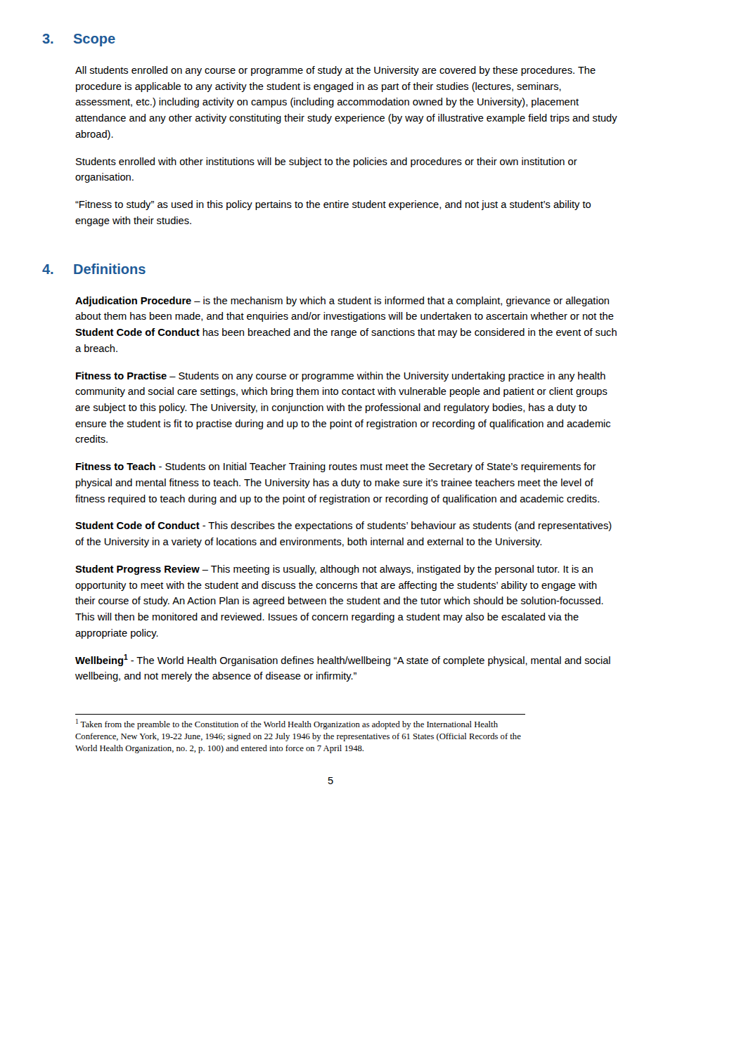3. Scope
All students enrolled on any course or programme of study at the University are covered by these procedures. The procedure is applicable to any activity the student is engaged in as part of their studies (lectures, seminars, assessment, etc.) including activity on campus (including accommodation owned by the University), placement attendance and any other activity constituting their study experience (by way of illustrative example field trips and study abroad).
Students enrolled with other institutions will be subject to the policies and procedures or their own institution or organisation.
“Fitness to study” as used in this policy pertains to the entire student experience, and not just a student’s ability to engage with their studies.
4. Definitions
Adjudication Procedure – is the mechanism by which a student is informed that a complaint, grievance or allegation about them has been made, and that enquiries and/or investigations will be undertaken to ascertain whether or not the Student Code of Conduct has been breached and the range of sanctions that may be considered in the event of such a breach.
Fitness to Practise – Students on any course or programme within the University undertaking practice in any health community and social care settings, which bring them into contact with vulnerable people and patient or client groups are subject to this policy. The University, in conjunction with the professional and regulatory bodies, has a duty to ensure the student is fit to practise during and up to the point of registration or recording of qualification and academic credits.
Fitness to Teach - Students on Initial Teacher Training routes must meet the Secretary of State’s requirements for physical and mental fitness to teach. The University has a duty to make sure it’s trainee teachers meet the level of fitness required to teach during and up to the point of registration or recording of qualification and academic credits.
Student Code of Conduct - This describes the expectations of students’ behaviour as students (and representatives) of the University in a variety of locations and environments, both internal and external to the University.
Student Progress Review – This meeting is usually, although not always, instigated by the personal tutor. It is an opportunity to meet with the student and discuss the concerns that are affecting the students’ ability to engage with their course of study. An Action Plan is agreed between the student and the tutor which should be solution-focussed. This will then be monitored and reviewed. Issues of concern regarding a student may also be escalated via the appropriate policy.
Wellbeing1 - The World Health Organisation defines health/wellbeing “A state of complete physical, mental and social wellbeing, and not merely the absence of disease or infirmity.”
1 Taken from the preamble to the Constitution of the World Health Organization as adopted by the International Health Conference, New York, 19-22 June, 1946; signed on 22 July 1946 by the representatives of 61 States (Official Records of the World Health Organization, no. 2, p. 100) and entered into force on 7 April 1948.
5